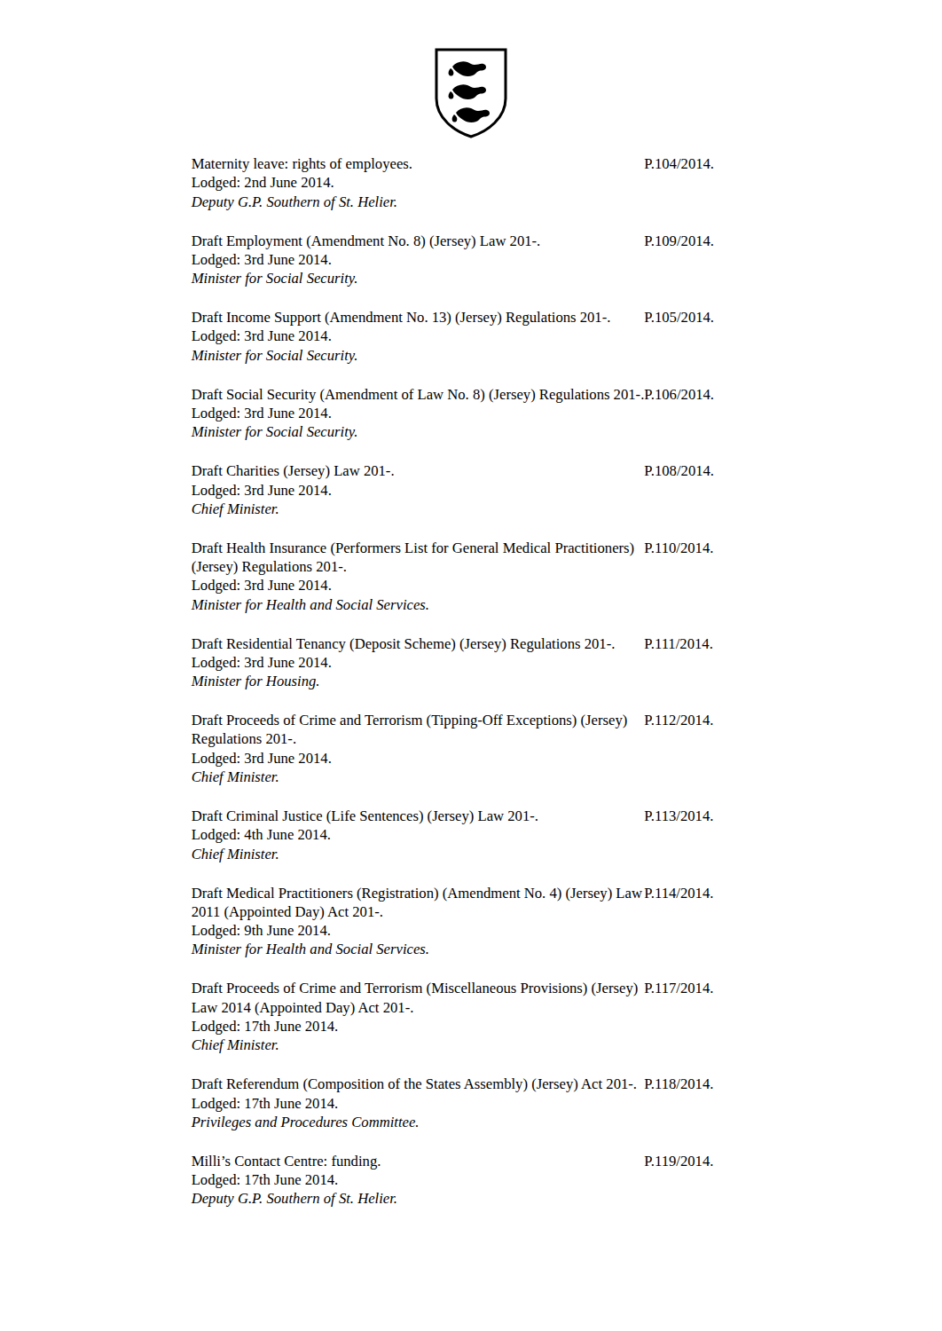| Maternity leave: rights of employees. Lodged: 2nd June 2014. Deputy G.P. Southern of St. Helier. | P.104/2014. |
| Draft Employment (Amendment No. 8) (Jersey) Law 201-. Lodged: 3rd June 2014. Minister for Social Security. | P.109/2014. |
| Draft Income Support (Amendment No. 13) (Jersey) Regulations 201-. Lodged: 3rd June 2014. Minister for Social Security. | P.105/2014. |
| Draft Social Security (Amendment of Law No. 8) (Jersey) Regulations 201-. Lodged: 3rd June 2014. Minister for Social Security. | P.106/2014. |
| Draft Charities (Jersey) Law 201-. Lodged: 3rd June 2014. Chief Minister. | P.108/2014. |
| Draft Health Insurance (Performers List for General Medical Practitioners) (Jersey) Regulations 201-. Lodged: 3rd June 2014. Minister for Health and Social Services. | P.110/2014. |
| Draft Residential Tenancy (Deposit Scheme) (Jersey) Regulations 201-. Lodged: 3rd June 2014. Minister for Housing. | P.111/2014. |
| Draft Proceeds of Crime and Terrorism (Tipping-Off Exceptions) (Jersey) Regulations 201-. Lodged: 3rd June 2014. Chief Minister. | P.112/2014. |
| Draft Criminal Justice (Life Sentences) (Jersey) Law 201-. Lodged: 4th June 2014. Chief Minister. | P.113/2014. |
| Draft Medical Practitioners (Registration) (Amendment No. 4) (Jersey) Law 2011 (Appointed Day) Act 201-. Lodged: 9th June 2014. Minister for Health and Social Services. | P.114/2014. |
| Draft Proceeds of Crime and Terrorism (Miscellaneous Provisions) (Jersey) Law 2014 (Appointed Day) Act 201-. Lodged: 17th June 2014. Chief Minister. | P.117/2014. |
| Draft Referendum (Composition of the States Assembly) (Jersey) Act 201-. Lodged: 17th June 2014. Privileges and Procedures Committee. | P.118/2014. |
| Milli’s Contact Centre: funding. Lodged: 17th June 2014. Deputy G.P. Southern of St. Helier. | P.119/2014. |